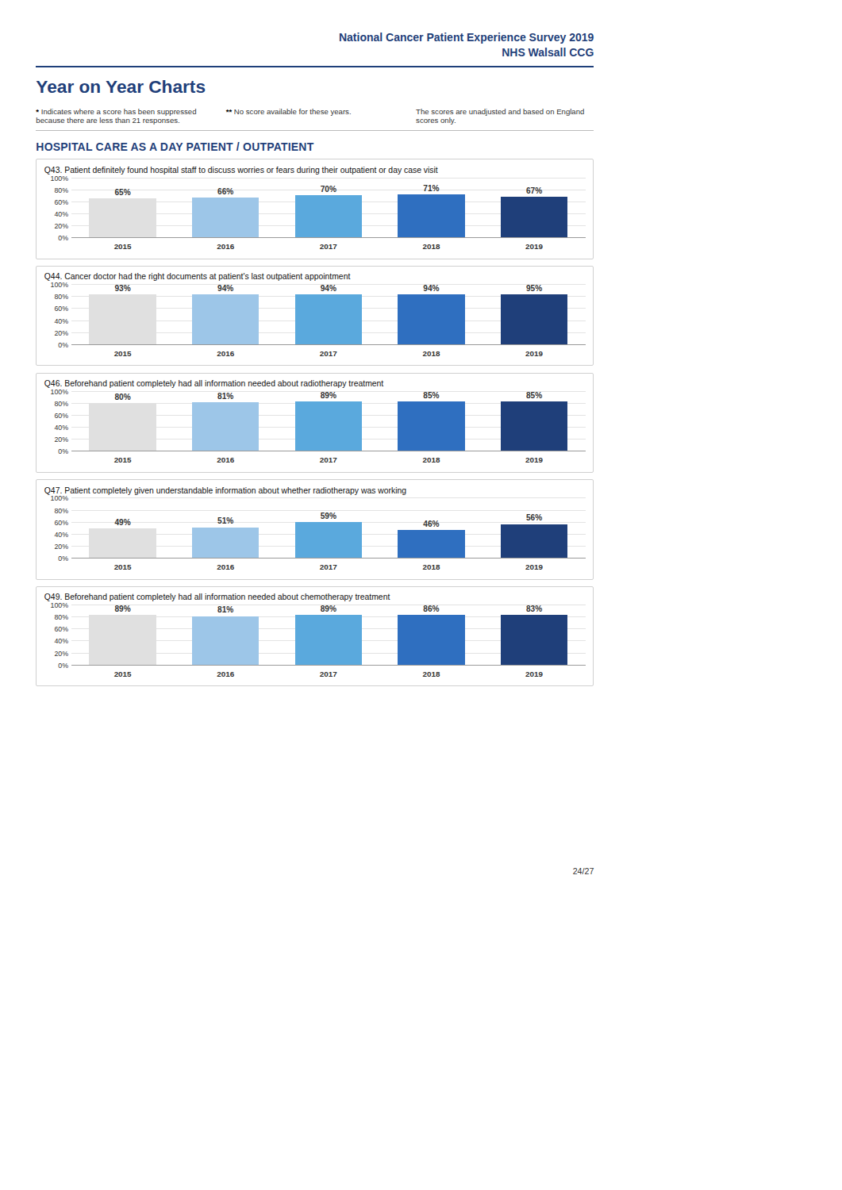National Cancer Patient Experience Survey 2019
NHS Walsall CCG
Year on Year Charts
* Indicates where a score has been suppressed because there are less than 21 responses.
** No score available for these years.
The scores are unadjusted and based on England scores only.
HOSPITAL CARE AS A DAY PATIENT / OUTPATIENT
Q43. Patient definitely found hospital staff to discuss worries or fears during their outpatient or day case visit
100%
80%
60%
40%
20%
0%
65%
66%
70%
71%
67%
2015
2016
2017
2018
2019
Q44. Cancer doctor had the right documents at patient's last outpatient appointment
100%
80%
60%
40%
20%
0%
93%
94%
94%
94%
95%
2015
2016
2017
2018
2019
Q46. Beforehand patient completely had all information needed about radiotherapy treatment
100%
80%
60%
40%
20%
0%
80%
81%
89%
85%
85%
2015
2016
2017
2018
2019
Q47. Patient completely given understandable information about whether radiotherapy was working
100%
80%
60%
40%
20%
0%
49%
51%
59%
46%
56%
2015
2016
2017
2018
2019
Q49. Beforehand patient completely had all information needed about chemotherapy treatment
100%
80%
60%
40%
20%
0%
89%
81%
89%
86%
83%
2015
2016
2017
2018
2019
24/27